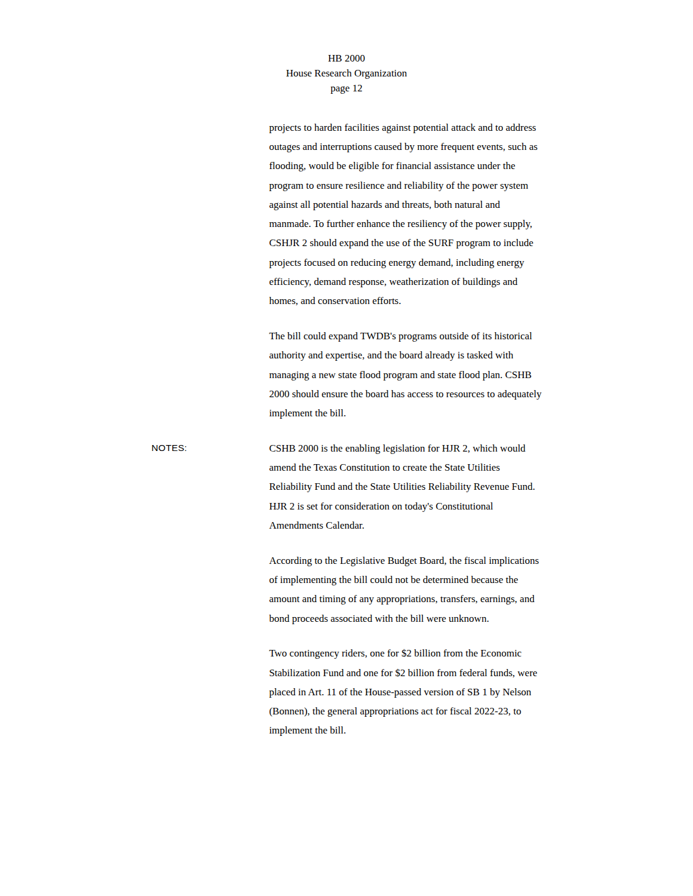HB 2000 House Research Organization page 12
projects to harden facilities against potential attack and to address outages and interruptions caused by more frequent events, such as flooding, would be eligible for financial assistance under the program to ensure resilience and reliability of the power system against all potential hazards and threats, both natural and manmade. To further enhance the resiliency of the power supply, CSHJR 2 should expand the use of the SURF program to include projects focused on reducing energy demand, including energy efficiency, demand response, weatherization of buildings and homes, and conservation efforts.
The bill could expand TWDB's programs outside of its historical authority and expertise, and the board already is tasked with managing a new state flood program and state flood plan. CSHB 2000 should ensure the board has access to resources to adequately implement the bill.
NOTES:
CSHB 2000 is the enabling legislation for HJR 2, which would amend the Texas Constitution to create the State Utilities Reliability Fund and the State Utilities Reliability Revenue Fund. HJR 2 is set for consideration on today's Constitutional Amendments Calendar.
According to the Legislative Budget Board, the fiscal implications of implementing the bill could not be determined because the amount and timing of any appropriations, transfers, earnings, and bond proceeds associated with the bill were unknown.
Two contingency riders, one for $2 billion from the Economic Stabilization Fund and one for $2 billion from federal funds, were placed in Art. 11 of the House-passed version of SB 1 by Nelson (Bonnen), the general appropriations act for fiscal 2022-23, to implement the bill.